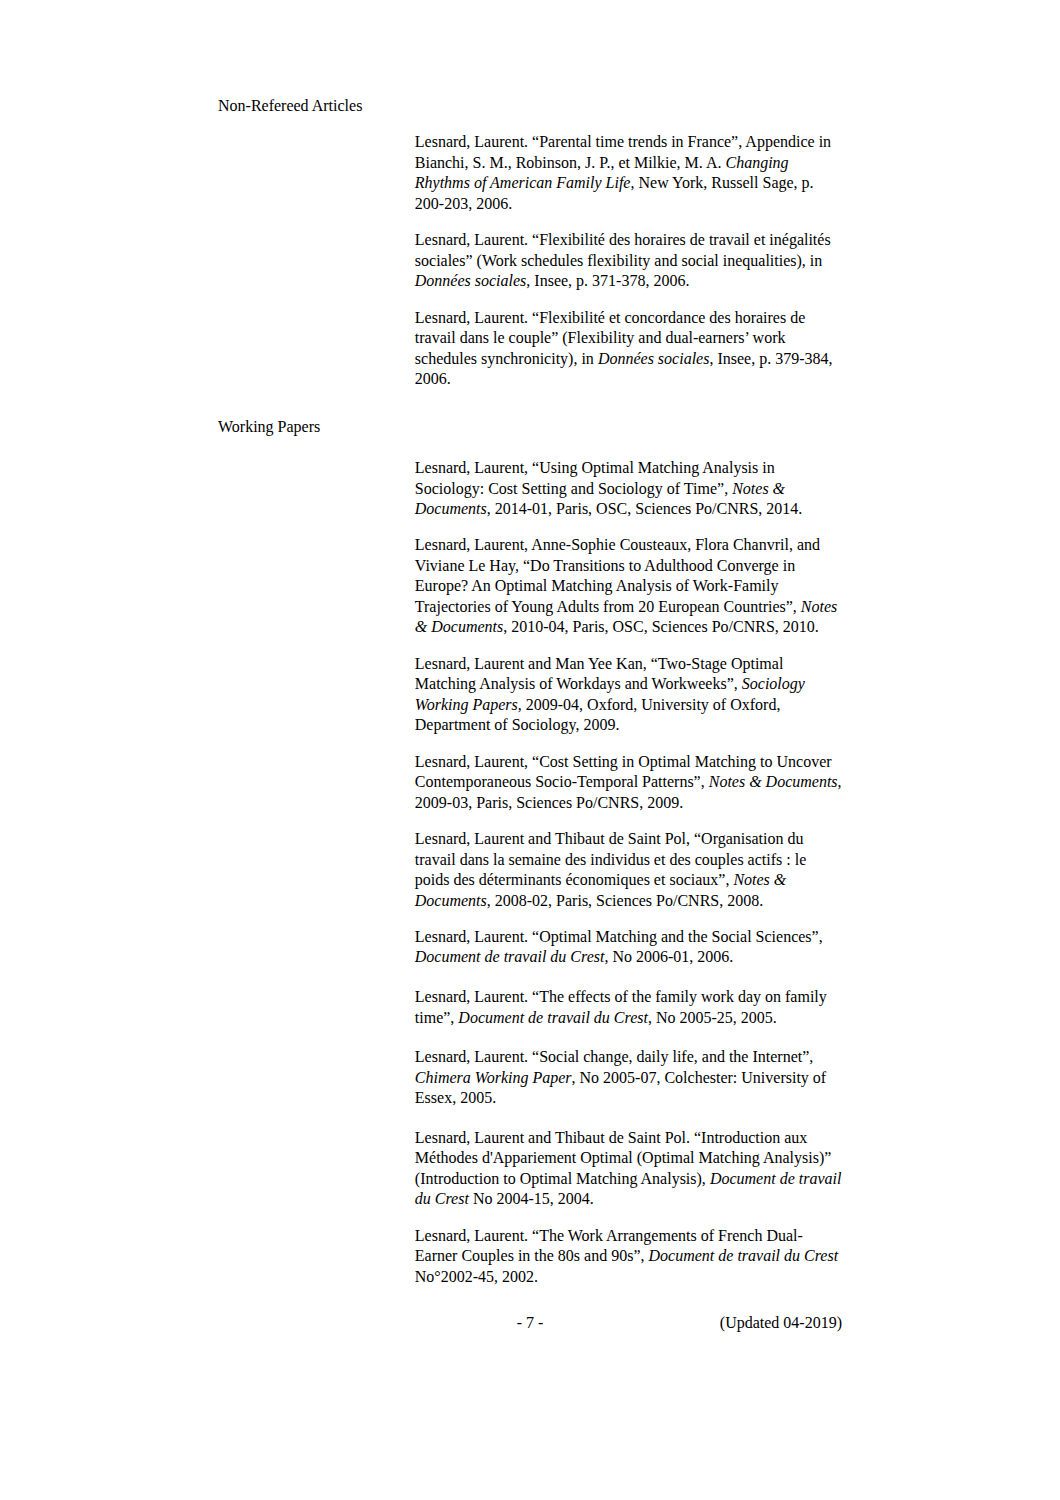Non-Refereed Articles
Lesnard, Laurent. “Parental time trends in France”, Appendice in Bianchi, S. M., Robinson, J. P., et Milkie, M. A. Changing Rhythms of American Family Life, New York, Russell Sage, p. 200-203, 2006.
Lesnard, Laurent. “Flexibilité des horaires de travail et inégalités sociales” (Work schedules flexibility and social inequalities), in Données sociales, Insee, p. 371-378, 2006.
Lesnard, Laurent. “Flexibilité et concordance des horaires de travail dans le couple” (Flexibility and dual-earners’ work schedules synchronicity), in Données sociales, Insee, p. 379-384, 2006.
Working Papers
Lesnard, Laurent, “Using Optimal Matching Analysis in Sociology: Cost Setting and Sociology of Time”, Notes & Documents, 2014-01, Paris, OSC, Sciences Po/CNRS, 2014.
Lesnard, Laurent, Anne-Sophie Cousteaux, Flora Chanvril, and Viviane Le Hay, “Do Transitions to Adulthood Converge in Europe? An Optimal Matching Analysis of Work-Family Trajectories of Young Adults from 20 European Countries”, Notes & Documents, 2010-04, Paris, OSC, Sciences Po/CNRS, 2010.
Lesnard, Laurent and Man Yee Kan, “Two-Stage Optimal Matching Analysis of Workdays and Workweeks”, Sociology Working Papers, 2009-04, Oxford, University of Oxford, Department of Sociology, 2009.
Lesnard, Laurent, “Cost Setting in Optimal Matching to Uncover Contemporaneous Socio-Temporal Patterns”, Notes & Documents, 2009-03, Paris, Sciences Po/CNRS, 2009.
Lesnard, Laurent and Thibaut de Saint Pol, “Organisation du travail dans la semaine des individus et des couples actifs : le poids des déterminants économiques et sociaux”, Notes & Documents, 2008-02, Paris, Sciences Po/CNRS, 2008.
Lesnard, Laurent. “Optimal Matching and the Social Sciences”, Document de travail du Crest, No 2006-01, 2006.
Lesnard, Laurent. “The effects of the family work day on family time”, Document de travail du Crest, No 2005-25, 2005.
Lesnard, Laurent. “Social change, daily life, and the Internet”, Chimera Working Paper, No 2005-07, Colchester: University of Essex, 2005.
Lesnard, Laurent and Thibaut de Saint Pol. “Introduction aux Méthodes d'Appariement Optimal (Optimal Matching Analysis)” (Introduction to Optimal Matching Analysis), Document de travail du Crest No 2004-15, 2004.
Lesnard, Laurent. “The Work Arrangements of French Dual-Earner Couples in the 80s and 90s”, Document de travail du Crest No°2002-45, 2002.
- 7 - (Updated 04-2019)